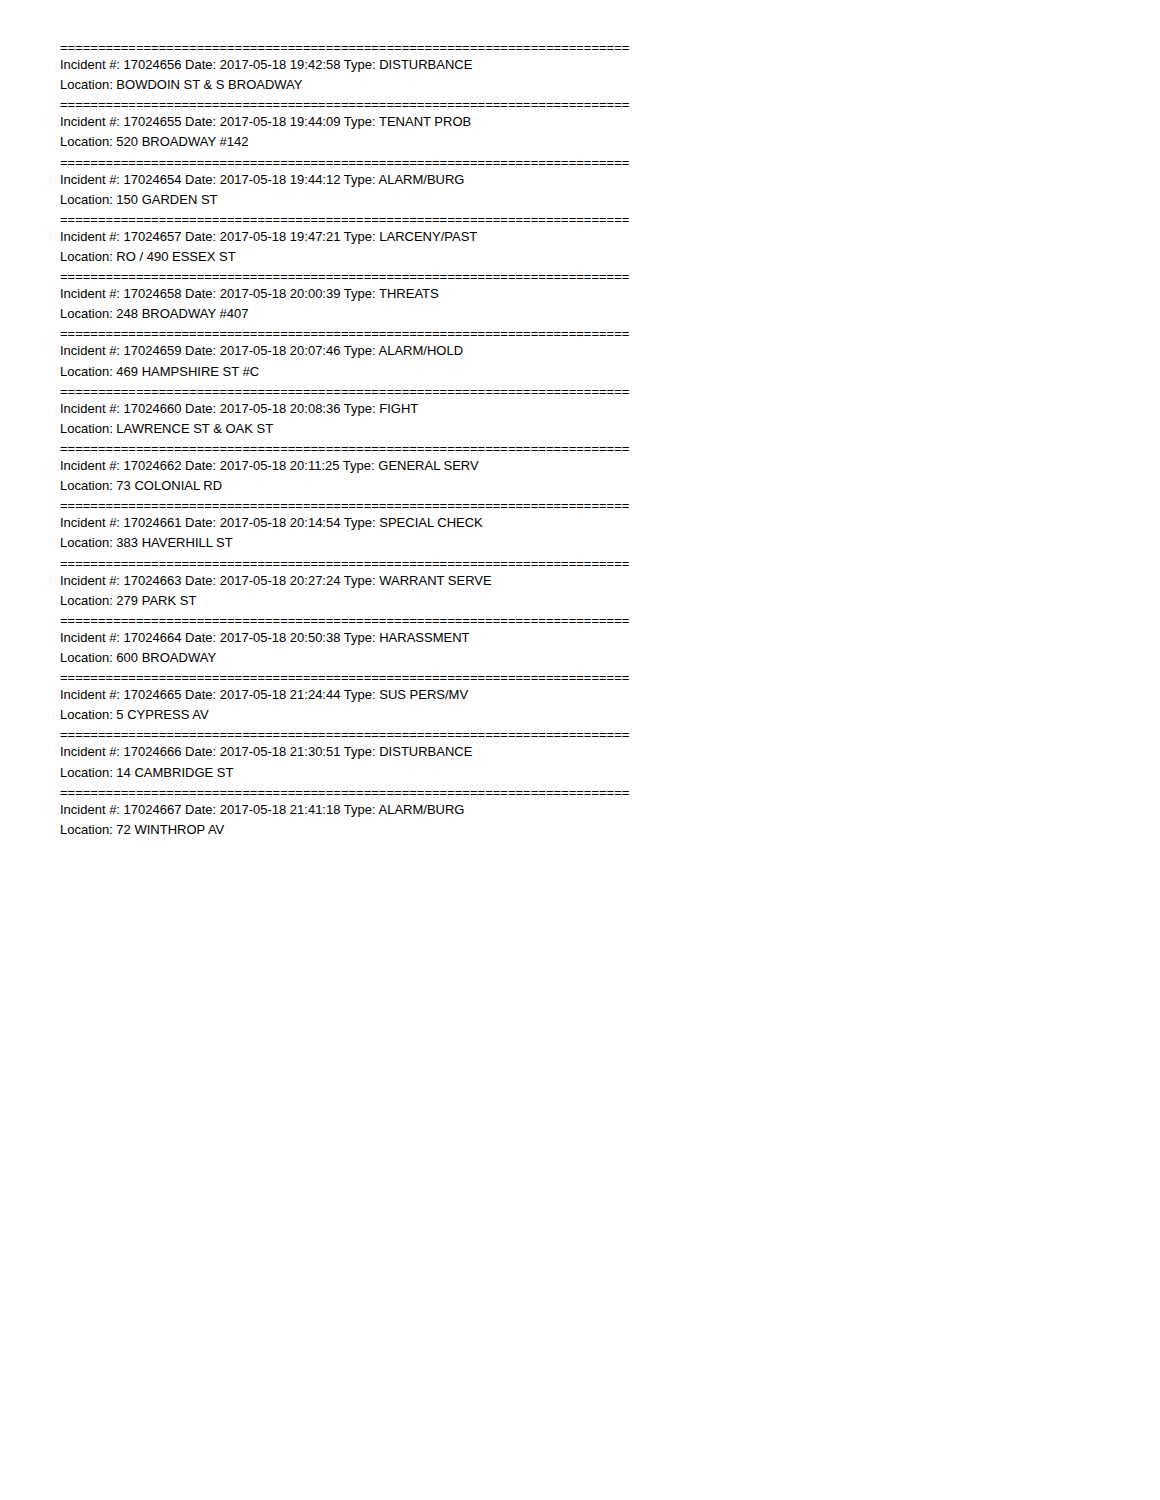===========================================================================
Incident #: 17024656 Date: 2017-05-18 19:42:58 Type: DISTURBANCE
Location: BOWDOIN ST & S BROADWAY
===========================================================================
Incident #: 17024655 Date: 2017-05-18 19:44:09 Type: TENANT PROB
Location: 520 BROADWAY #142
===========================================================================
Incident #: 17024654 Date: 2017-05-18 19:44:12 Type: ALARM/BURG
Location: 150 GARDEN ST
===========================================================================
Incident #: 17024657 Date: 2017-05-18 19:47:21 Type: LARCENY/PAST
Location: RO / 490 ESSEX ST
===========================================================================
Incident #: 17024658 Date: 2017-05-18 20:00:39 Type: THREATS
Location: 248 BROADWAY #407
===========================================================================
Incident #: 17024659 Date: 2017-05-18 20:07:46 Type: ALARM/HOLD
Location: 469 HAMPSHIRE ST #C
===========================================================================
Incident #: 17024660 Date: 2017-05-18 20:08:36 Type: FIGHT
Location: LAWRENCE ST & OAK ST
===========================================================================
Incident #: 17024662 Date: 2017-05-18 20:11:25 Type: GENERAL SERV
Location: 73 COLONIAL RD
===========================================================================
Incident #: 17024661 Date: 2017-05-18 20:14:54 Type: SPECIAL CHECK
Location: 383 HAVERHILL ST
===========================================================================
Incident #: 17024663 Date: 2017-05-18 20:27:24 Type: WARRANT SERVE
Location: 279 PARK ST
===========================================================================
Incident #: 17024664 Date: 2017-05-18 20:50:38 Type: HARASSMENT
Location: 600 BROADWAY
===========================================================================
Incident #: 17024665 Date: 2017-05-18 21:24:44 Type: SUS PERS/MV
Location: 5 CYPRESS AV
===========================================================================
Incident #: 17024666 Date: 2017-05-18 21:30:51 Type: DISTURBANCE
Location: 14 CAMBRIDGE ST
===========================================================================
Incident #: 17024667 Date: 2017-05-18 21:41:18 Type: ALARM/BURG
Location: 72 WINTHROP AV